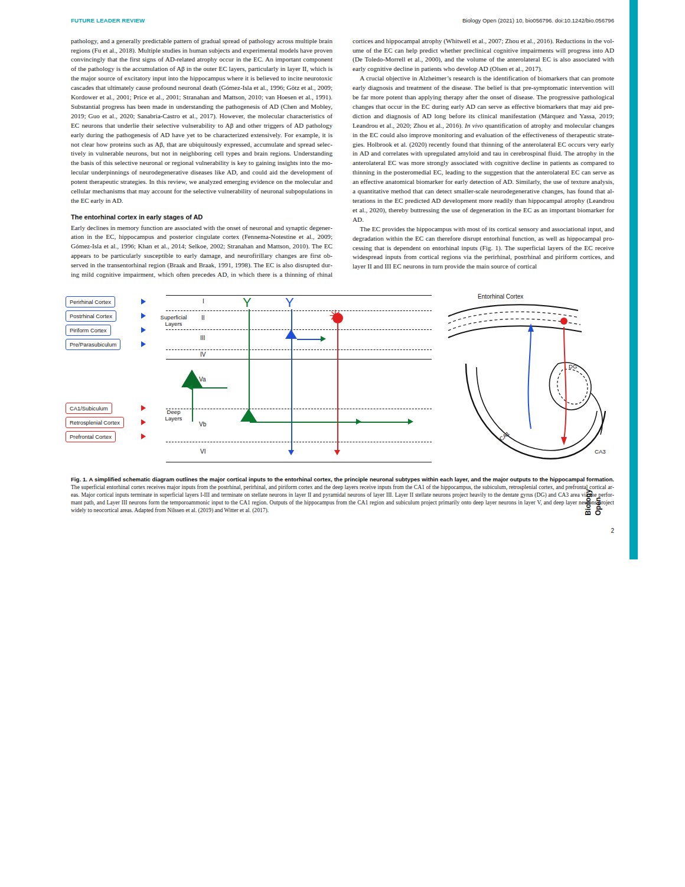Future Leader Review
Biology Open (2021) 10, bio056796. doi:10.1242/bio.056796
pathology, and a generally predictable pattern of gradual spread of pathology across multiple brain regions (Fu et al., 2018). Multiple studies in human subjects and experimental models have proven convincingly that the first signs of AD-related atrophy occur in the EC. An important component of the pathology is the accumulation of Aβ in the outer EC layers, particularly in layer II, which is the major source of excitatory input into the hippocampus where it is believed to incite neurotoxic cascades that ultimately cause profound neuronal death (Gómez-Isla et al., 1996; Götz et al., 2009; Kordower et al., 2001; Price et al., 2001; Stranahan and Mattson, 2010; van Hoesen et al., 1991). Substantial progress has been made in understanding the pathogenesis of AD (Chen and Mobley, 2019; Guo et al., 2020; Sanabria-Castro et al., 2017). However, the molecular characteristics of EC neurons that underlie their selective vulnerability to Aβ and other triggers of AD pathology early during the pathogenesis of AD have yet to be characterized extensively. For example, it is not clear how proteins such as Aβ, that are ubiquitously expressed, accumulate and spread selectively in vulnerable neurons, but not in neighboring cell types and brain regions. Understanding the basis of this selective neuronal or regional vulnerability is key to gaining insights into the molecular underpinnings of neurodegenerative diseases like AD, and could aid the development of potent therapeutic strategies. In this review, we analyzed emerging evidence on the molecular and cellular mechanisms that may account for the selective vulnerability of neuronal subpopulations in the EC early in AD.
The entorhinal cortex in early stages of AD
Early declines in memory function are associated with the onset of neuronal and synaptic degeneration in the EC, hippocampus and posterior cingulate cortex (Fennema-Notestine et al., 2009; Gómez-Isla et al., 1996; Khan et al., 2014; Selkoe, 2002; Stranahan and Mattson, 2010). The EC appears to be particularly susceptible to early damage, and neurofirillary changes are first observed in the transentorhinal region (Braak and Braak, 1991, 1998). The EC is also disrupted during mild cognitive impairment, which often precedes AD, in which there is a thinning of rhinal cortices and hippocampal atrophy (Whitwell et al., 2007; Zhou et al., 2016). Reductions in the volume of the EC can help predict whether preclinical cognitive impairments will progress into AD (De Toledo-Morrell et al., 2000), and the volume of the anterolateral EC is also associated with early cognitive decline in patients who develop AD (Olsen et al., 2017).
A crucial objective in Alzheimer’s research is the identification of biomarkers that can promote early diagnosis and treatment of the disease. The belief is that pre-symptomatic intervention will be far more potent than applying therapy after the onset of disease. The progressive pathological changes that occur in the EC during early AD can serve as effective biomarkers that may aid prediction and diagnosis of AD long before its clinical manifestation (Márquez and Yassa, 2019; Leandrou et al., 2020; Zhou et al., 2016). In vivo quantification of atrophy and molecular changes in the EC could also improve monitoring and evaluation of the effectiveness of therapeutic strategies. Holbrook et al. (2020) recently found that thinning of the anterolateral EC occurs very early in AD and correlates with upregulated amyloid and tau in cerebrospinal fluid. The atrophy in the anterolateral EC was more strongly associated with cognitive decline in patients as compared to thinning in the posteromedial EC, leading to the suggestion that the anterolateral EC can serve as an effective anatomical biomarker for early detection of AD. Similarly, the use of texture analysis, a quantitative method that can detect smaller-scale neurodegenerative changes, has found that alterations in the EC predicted AD development more readily than hippocampal atrophy (Leandrou et al., 2020), thereby buttressing the use of degeneration in the EC as an important biomarker for AD.
The EC provides the hippocampus with most of its cortical sensory and associational input, and degradation within the EC can therefore disrupt entorhinal function, as well as hippocampal processing that is dependent on entorhinal inputs (Fig. 1). The superficial layers of the EC receive widespread inputs from cortical regions via the perirhinal, postrhinal and piriform cortices, and layer II and III EC neurons in turn provide the main source of cortical
Perirhinal Cortex
Postrhinal Cortex
Piriform Cortex
Pre/Parasubiculum
CA1/Subiculum
Retrosplenial Cortex
Prefrontal Cortex
Superficial
Layers
Deep
Layers
I
II
III
IV
Va
Vb
VI
Y
Y
✳
Entorhinal Cortex
DG
CA1
CA3
Fig. 1. A simplified schematic diagram outlines the major cortical inputs to the entorhinal cortex, the principle neuronal subtypes within each layer, and the major outputs to the hippocampal formation. The superficial entorhinal cortex receives major inputs from the postrhinal, perirhinal, and piriform cortex and the deep layers receive inputs from the CA1 of the hippocampus, the subiculum, retrosplenial cortex, and prefrontal cortical areas. Major cortical inputs terminate in superficial layers I-III and terminate on stellate neurons in layer II and pyramidal neurons of layer III. Layer II stellate neurons project heavily to the dentate gyrus (DG) and CA3 area via the performant path, and Layer III neurons form the temporoammonic input to the CA1 region. Outputs of the hippocampus from the CA1 region and subiculum project primarily onto deep layer neurons in layer V, and deep layer neurons project widely to neocortical areas. Adapted from Nilssen et al. (2019) and Witter et al. (2017).
Biology Open
2